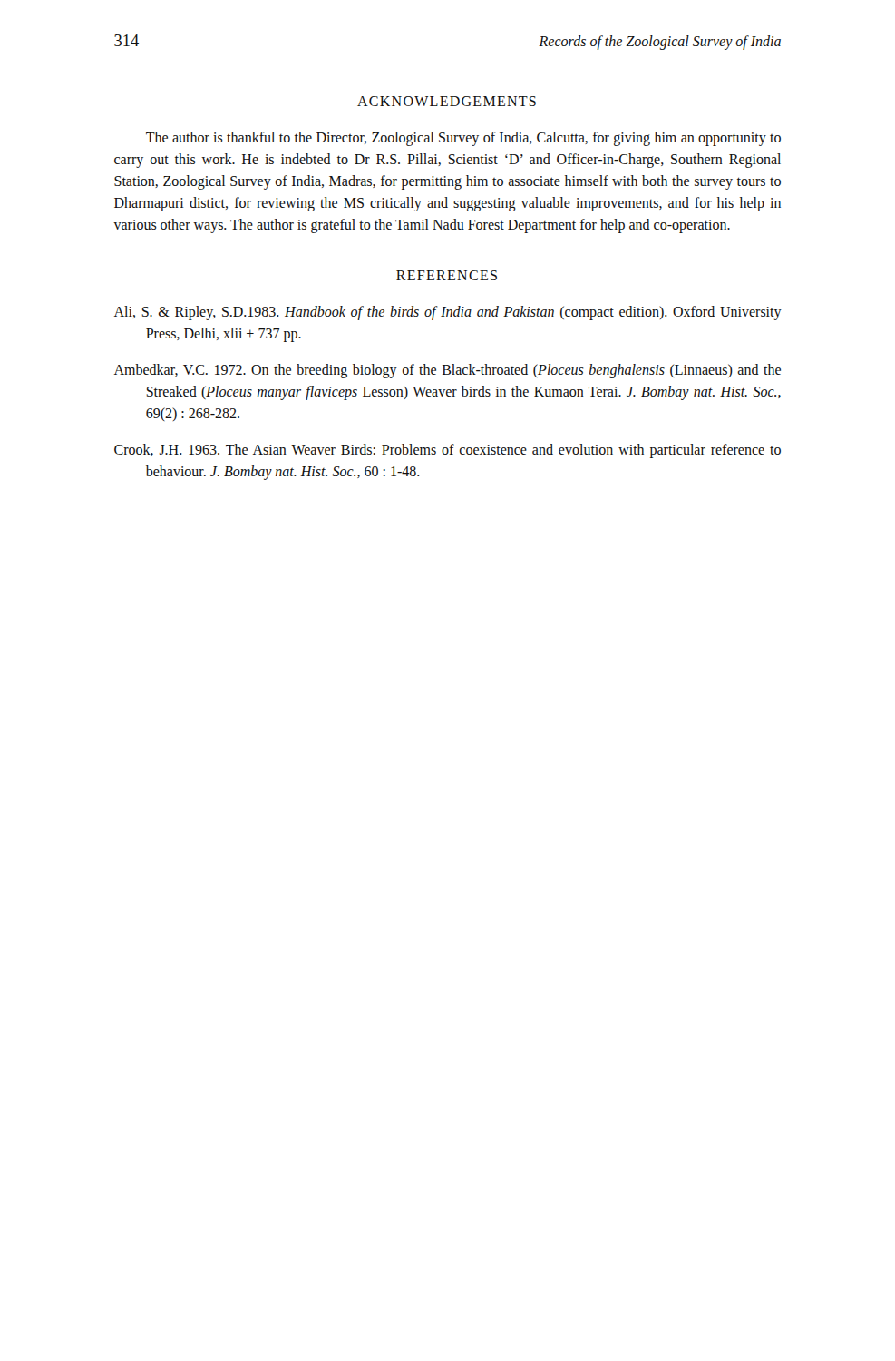314
Records of the Zoological Survey of India
Acknowledgements
The author is thankful to the Director, Zoological Survey of India, Calcutta, for giving him an opportunity to carry out this work. He is indebted to Dr R.S. Pillai, Scientist ‘D’ and Officer-in-Charge, Southern Regional Station, Zoological Survey of India, Madras, for permitting him to associate himself with both the survey tours to Dharmapuri distict, for reviewing the MS critically and suggesting valuable improvements, and for his help in various other ways. The author is grateful to the Tamil Nadu Forest Department for help and co-operation.
References
Ali, S. & Ripley, S.D.1983. Handbook of the birds of India and Pakistan (compact edition). Oxford University Press, Delhi, xlii + 737 pp.
Ambedkar, V.C. 1972. On the breeding biology of the Black-throated (Ploceus benghalensis (Linnaeus) and the Streaked (Ploceus manyar flaviceps Lesson) Weaver birds in the Kumaon Terai. J. Bombay nat. Hist. Soc., 69(2) : 268-282.
Crook, J.H. 1963. The Asian Weaver Birds: Problems of coexistence and evolution with particular reference to behaviour. J. Bombay nat. Hist. Soc., 60 : 1-48.